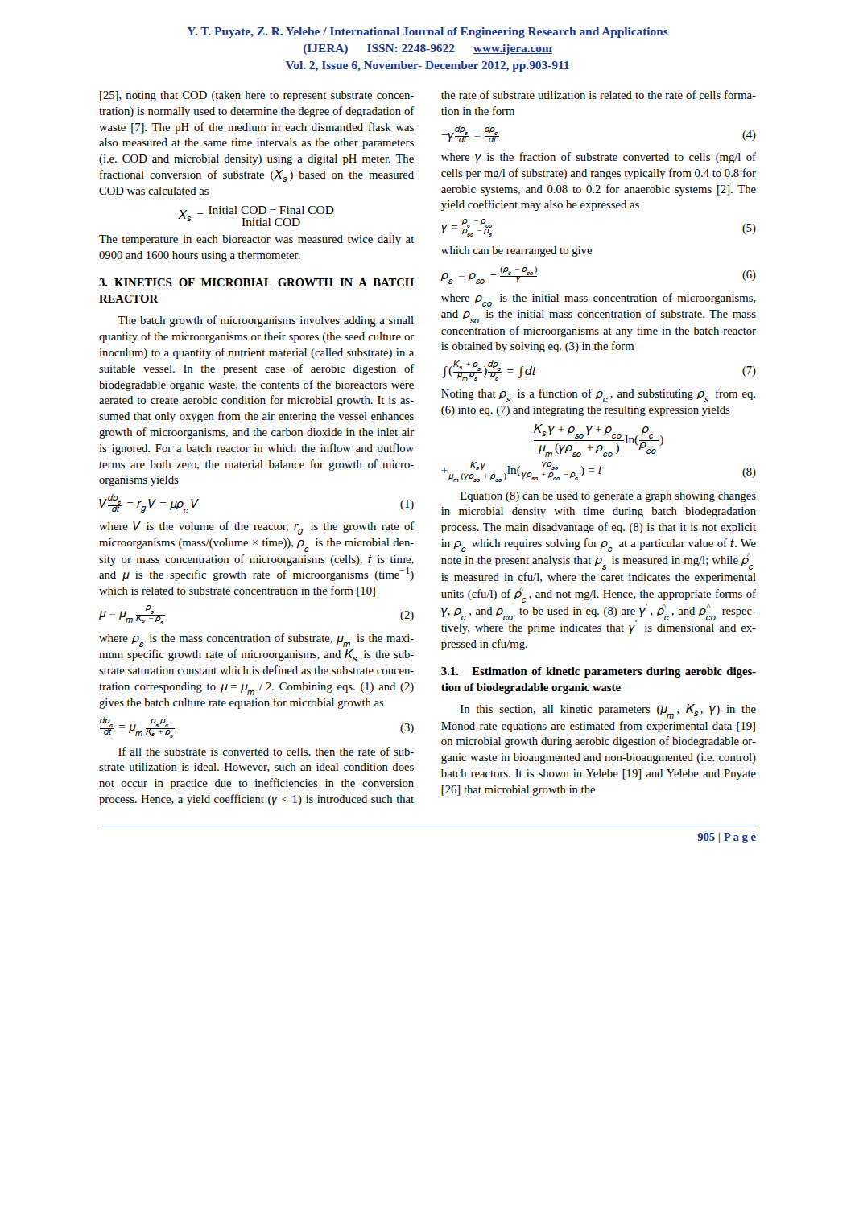Y. T. Puyate, Z. R. Yelebe / International Journal of Engineering Research and Applications
(IJERA) ISSN: 2248-9622 www.ijera.com
Vol. 2, Issue 6, November- December 2012, pp.903-911
[25], noting that COD (taken here to represent substrate concentration) is normally used to determine the degree of degradation of waste [7]. The pH of the medium in each dismantled flask was also measured at the same time intervals as the other parameters (i.e. COD and microbial density) using a digital pH meter. The fractional conversion of substrate (Xs) based on the measured COD was calculated as
Xs = Initial COD−Final COD Initial COD
The temperature in each bioreactor was measured twice daily at 0900 and 1600 hours using a thermometer.
3. Kinetics of microbial growth in a batch reactor
The batch growth of microorganisms involves adding a small quantity of the microorganisms or their spores (the seed culture or inoculum) to a quantity of nutrient material (called substrate) in a suitable vessel. In the present case of aerobic digestion of biodegradable organic waste, the contents of the bioreactors were aerated to create aerobic condition for microbial growth. It is assumed that only oxygen from the air entering the vessel enhances growth of microorganisms, and the carbon dioxide in the inlet air is ignored. For a batch reactor in which the inflow and outflow terms are both zero, the material balance for growth of microorganisms yields
V dρcdt = rgV = μρcV (1)
where V is the volume of the reactor, rg is the growth rate of microorganisms (mass/(volume × time)), ρc is the microbial density or mass concentration of microorganisms (cells), t is time, and μ is the specific growth rate of microorganisms (time−1) which is related to substrate concentration in the form [10]
μ = μm ρs Ks+ρs (2)
where ρs is the mass concentration of substrate, μm is the maximum specific growth rate of microorganisms, and Ks is the substrate saturation constant which is defined as the substrate concentration corresponding to μ=μm/2. Combining eqs. (1) and (2) gives the batch culture rate equation for microbial growth as
dρcdt = μm ρsρc Ks+ρs (3)
If all the substrate is converted to cells, then the rate of substrate utilization is ideal. However, such an ideal condition does not occur in practice due to inefficiencies in the conversion process. Hence, a yield coefficient (γ<1) is introduced such that the rate of substrate utilization is related to the rate of cells formation in the form
−γ dρsdt = dρcdt (4)
where γ is the fraction of substrate converted to cells (mg/l of cells per mg/l of substrate) and ranges typically from 0.4 to 0.8 for aerobic systems, and 0.08 to 0.2 for anaerobic systems [2]. The yield coefficient may also be expressed as
γ = ρc−ρco ρso−ρs (5)
which can be rearranged to give
ρs = ρso − (ρc−ρco) γ (6)
where ρco is the initial mass concentration of microorganisms, and ρso is the initial mass concentration of substrate. The mass concentration of microorganisms at any time in the batch reactor is obtained by solving eq. (3) in the form
∫ ( Ks+ρs μmρs ) dρcρc = ∫dt (7)
Noting that ρs is a function of ρc, and substituting ρs from eq. (6) into eq. (7) and integrating the resulting expression yields
Ksγ+ρsoγ+ρco μm(γρso+ρco) ln (ρcρco)
+ Ksγ μm(γρso+ρeo) ln ( γρso γρso+ρco−ρc ) = t (8)
Equation (8) can be used to generate a graph showing changes in microbial density with time during batch biodegradation process. The main disadvantage of eq. (8) is that it is not explicit in ρc which requires solving for ρc at a particular value of t. We note in the present analysis that ρs is measured in mg/l; while ρc^ is measured in cfu/l, where the caret indicates the experimental units (cfu/l) of ρc^, and not mg/l. Hence, the appropriate forms of γ, ρc, and ρco to be used in eq. (8) are γ′, ρc^, and ρco^ respectively, where the prime indicates that γ′ is dimensional and expressed in cfu/mg.
3.1. Estimation of kinetic parameters during aerobic digestion of biodegradable organic waste
In this section, all kinetic parameters (μm, Ks, γ) in the Monod rate equations are estimated from experimental data [19] on microbial growth during aerobic digestion of biodegradable organic waste in bioaugmented and non-bioaugmented (i.e. control) batch reactors. It is shown in Yelebe [19] and Yelebe and Puyate [26] that microbial growth in the
905 | P a g e